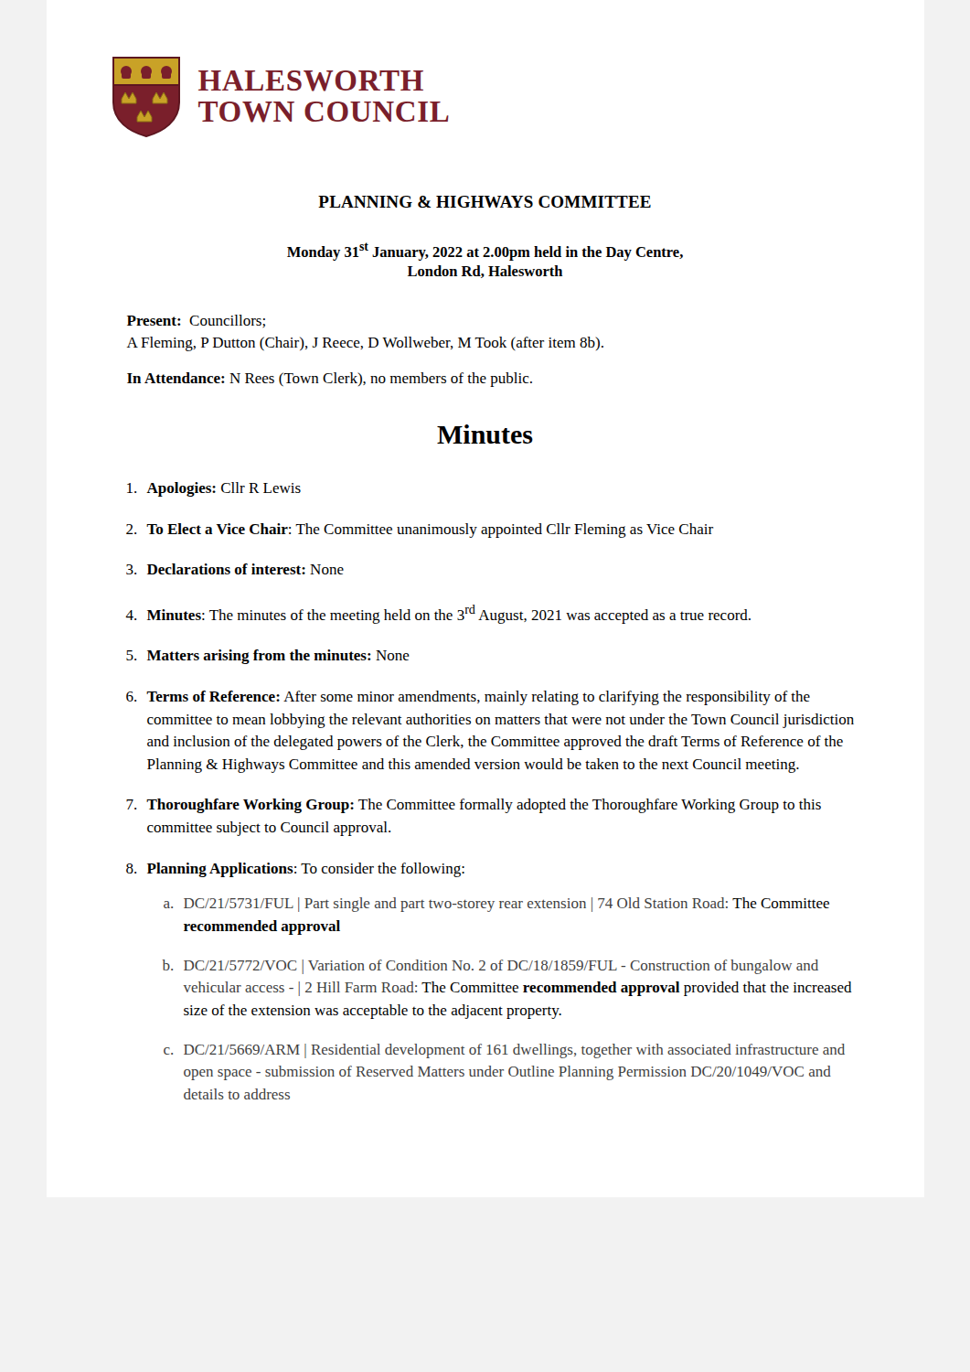HalesworthTown Council
PLANNING & HIGHWAYS COMMITTEE
Monday 31st January, 2022 at 2.00pm held in the Day Centre,
London Rd, Halesworth
Present: Councillors;
A Fleming, P Dutton (Chair), J Reece, D Wollweber, M Took (after item 8b).
In Attendance: N Rees (Town Clerk), no members of the public.
Minutes
Apologies: Cllr R Lewis
To Elect a Vice Chair: The Committee unanimously appointed Cllr Fleming as Vice Chair
Declarations of interest: None
Minutes: The minutes of the meeting held on the 3rd August, 2021 was accepted as a true record.
Matters arising from the minutes: None
Terms of Reference: After some minor amendments, mainly relating to clarifying the responsibility of the committee to mean lobbying the relevant authorities on matters that were not under the Town Council jurisdiction and inclusion of the delegated powers of the Clerk, the Committee approved the draft Terms of Reference of the Planning & Highways Committee and this amended version would be taken to the next Council meeting.
Thoroughfare Working Group: The Committee formally adopted the Thoroughfare Working Group to this committee subject to Council approval.
Planning Applications: To consider the following:
DC/21/5731/FUL | Part single and part two-storey rear extension | 74 Old Station Road: The Committee recommended approval
DC/21/5772/VOC | Variation of Condition No. 2 of DC/18/1859/FUL - Construction of bungalow and vehicular access - | 2 Hill Farm Road: The Committee recommended approval provided that the increased size of the extension was acceptable to the adjacent property.
DC/21/5669/ARM | Residential development of 161 dwellings, together with associated infrastructure and open space - submission of Reserved Matters under Outline Planning Permission DC/20/1049/VOC and details to address